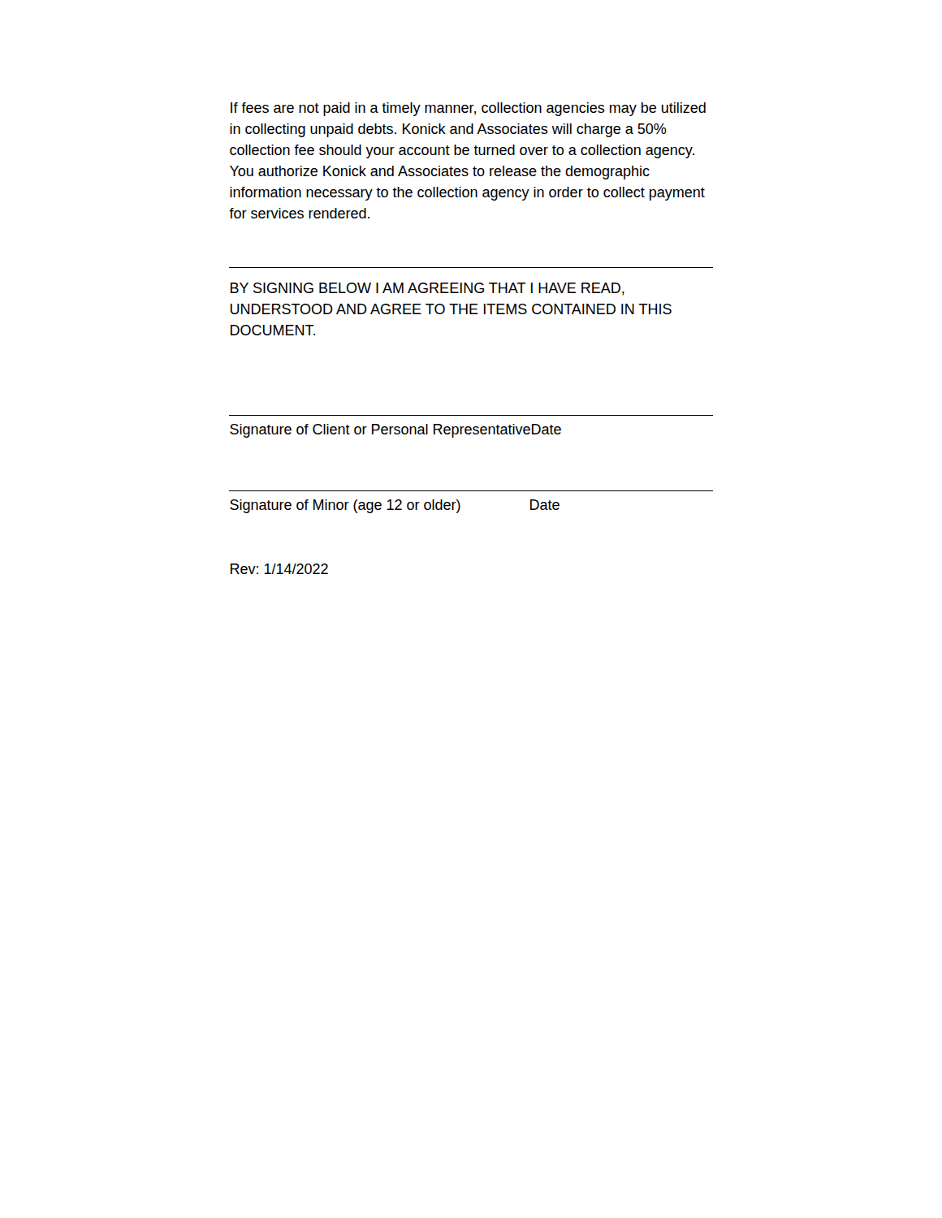If fees are not paid in a timely manner, collection agencies may be utilized in collecting unpaid debts. Konick and Associates will charge a 50% collection fee should your account be turned over to a collection agency. You authorize Konick and Associates to release the demographic information necessary to the collection agency in order to collect payment for services rendered.
By signing below I am agreeing that I have read, understood and agree to the items contained in this document.
| Signature of Client or Personal Representative | Date |
| Signature of Minor (age 12 or older) | Date |
Rev: 1/14/2022